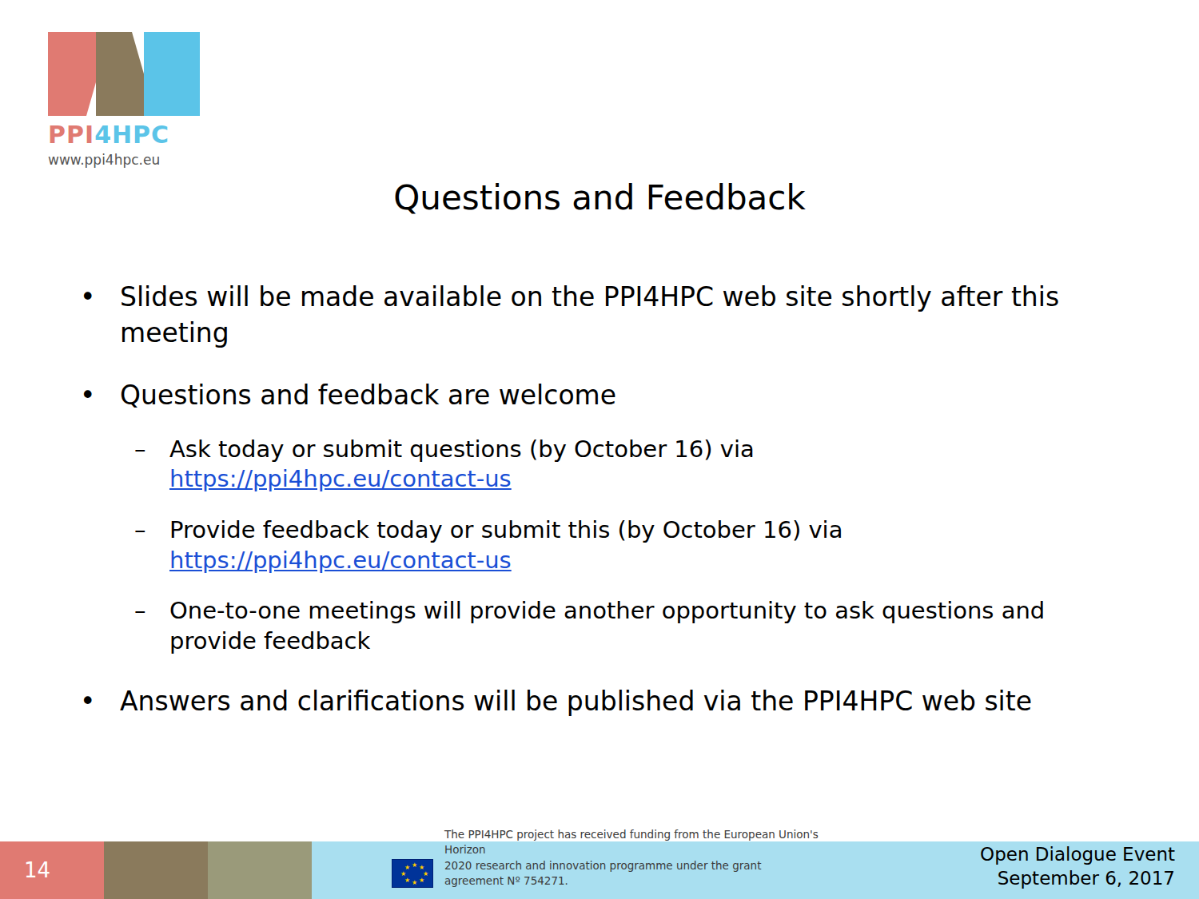PPI4HPC
www.ppi4hpc.eu
Questions and Feedback
Slides will be made available on the PPI4HPC web site shortly after this meeting
Questions and feedback are welcome
Ask today or submit questions (by October 16) via
https://ppi4hpc.eu/contact-us
Provide feedback today or submit this (by October 16) via
https://ppi4hpc.eu/contact-us
One-to-one meetings will provide another opportunity to ask questions and provide feedback
Answers and clarifications will be published via the PPI4HPC web site
14
★ ★ ★ ★ ★ ★ ★ ★
The PPI4HPC project has received funding from the European Union's Horizon
2020 research and innovation programme under the grant agreement Nº 754271.
Open Dialogue Event
September 6, 2017